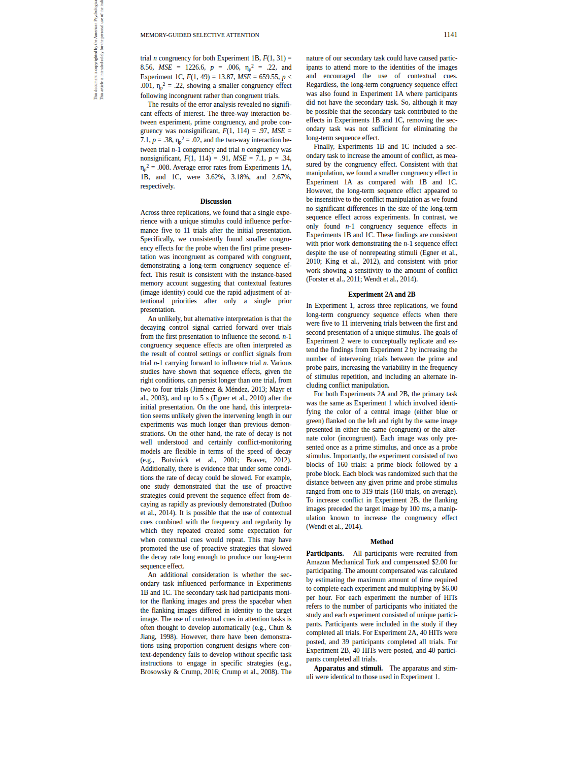Memory-Guided Selective Attention 1141
This document is copyrighted by the American Psychological Association or one of its allied publishers. This article is intended solely for the personal use of the individual user and is not to be disseminated broadly.
trial n congruency for both Experiment 1B, F(1, 31) = 8.56, MSE = 1226.6, p = .006, ηp2 = .22, and Experiment 1C, F(1, 49) = 13.87, MSE = 659.55, p < .001, ηp2 = .22, showing a smaller congruency effect following incongruent rather than congruent trials.
The results of the error analysis revealed no significant effects of interest. The three-way interaction between experiment, prime congruency, and probe congruency was nonsignificant, F(1, 114) = .97, MSE = 7.1, p = .38, ηp2 = .02, and the two-way interaction between trial n-1 congruency and trial n congruency was nonsignificant, F(1, 114) = .91, MSE = 7.1, p = .34, ηp2 = .008. Average error rates from Experiments 1A, 1B, and 1C, were 3.62%, 3.18%, and 2.67%, respectively.
Discussion
Across three replications, we found that a single experience with a unique stimulus could influence performance five to 11 trials after the initial presentation. Specifically, we consistently found smaller congruency effects for the probe when the first prime presentation was incongruent as compared with congruent, demonstrating a long-term congruency sequence effect. This result is consistent with the instance-based memory account suggesting that contextual features (image identity) could cue the rapid adjustment of attentional priorities after only a single prior presentation.
An unlikely, but alternative interpretation is that the decaying control signal carried forward over trials from the first presentation to influence the second. n-1 congruency sequence effects are often interpreted as the result of control settings or conflict signals from trial n-1 carrying forward to influence trial n. Various studies have shown that sequence effects, given the right conditions, can persist longer than one trial, from two to four trials (Jiménez & Méndez, 2013; Mayr et al., 2003), and up to 5 s (Egner et al., 2010) after the initial presentation. On the one hand, this interpretation seems unlikely given the intervening length in our experiments was much longer than previous demonstrations. On the other hand, the rate of decay is not well understood and certainly conflict-monitoring models are flexible in terms of the speed of decay (e.g., Botvinick et al., 2001; Braver, 2012). Additionally, there is evidence that under some conditions the rate of decay could be slowed. For example, one study demonstrated that the use of proactive strategies could prevent the sequence effect from decaying as rapidly as previously demonstrated (Duthoo et al., 2014). It is possible that the use of contextual cues combined with the frequency and regularity by which they repeated created some expectation for when contextual cues would repeat. This may have promoted the use of proactive strategies that slowed the decay rate long enough to produce our long-term sequence effect.
An additional consideration is whether the secondary task influenced performance in Experiments 1B and 1C. The secondary task had participants monitor the flanking images and press the spacebar when the flanking images differed in identity to the target image. The use of contextual cues in attention tasks is often thought to develop automatically (e.g., Chun & Jiang, 1998). However, there have been demonstrations using proportion congruent designs where context-dependency fails to develop without specific task instructions to engage in specific strategies (e.g., Brosowsky & Crump, 2016; Crump et al., 2008). The nature of our secondary task could have caused participants to attend more to the identities of the images and encouraged the use of contextual cues. Regardless, the long-term congruency sequence effect was also found in Experiment 1A where participants did not have the secondary task. So, although it may be possible that the secondary task contributed to the effects in Experiments 1B and 1C, removing the secondary task was not sufficient for eliminating the long-term sequence effect.
Finally, Experiments 1B and 1C included a secondary task to increase the amount of conflict, as measured by the congruency effect. Consistent with that manipulation, we found a smaller congruency effect in Experiment 1A as compared with 1B and 1C. However, the long-term sequence effect appeared to be insensitive to the conflict manipulation as we found no significant differences in the size of the long-term sequence effect across experiments. In contrast, we only found n-1 congruency sequence effects in Experiments 1B and 1C. These findings are consistent with prior work demonstrating the n-1 sequence effect despite the use of nonrepeating stimuli (Egner et al., 2010; King et al., 2012), and consistent with prior work showing a sensitivity to the amount of conflict (Forster et al., 2011; Wendt et al., 2014).
Experiment 2A and 2B
In Experiment 1, across three replications, we found long-term congruency sequence effects when there were five to 11 intervening trials between the first and second presentation of a unique stimulus. The goals of Experiment 2 were to conceptually replicate and extend the findings from Experiment 2 by increasing the number of intervening trials between the prime and probe pairs, increasing the variability in the frequency of stimulus repetition, and including an alternate including conflict manipulation.
For both Experiments 2A and 2B, the primary task was the same as Experiment 1 which involved identifying the color of a central image (either blue or green) flanked on the left and right by the same image presented in either the same (congruent) or the alternate color (incongruent). Each image was only presented once as a prime stimulus, and once as a probe stimulus. Importantly, the experiment consisted of two blocks of 160 trials: a prime block followed by a probe block. Each block was randomized such that the distance between any given prime and probe stimulus ranged from one to 319 trials (160 trials, on average). To increase conflict in Experiment 2B, the flanking images preceded the target image by 100 ms, a manipulation known to increase the congruency effect (Wendt et al., 2014).
Method
Participants. All participants were recruited from Amazon Mechanical Turk and compensated $2.00 for participating. The amount compensated was calculated by estimating the maximum amount of time required to complete each experiment and multiplying by $6.00 per hour. For each experiment the number of HITs refers to the number of participants who initiated the study and each experiment consisted of unique participants. Participants were included in the study if they completed all trials. For Experiment 2A, 40 HITs were posted, and 39 participants completed all trials. For Experiment 2B, 40 HITs were posted, and 40 participants completed all trials.
Apparatus and stimuli. The apparatus and stimuli were identical to those used in Experiment 1.